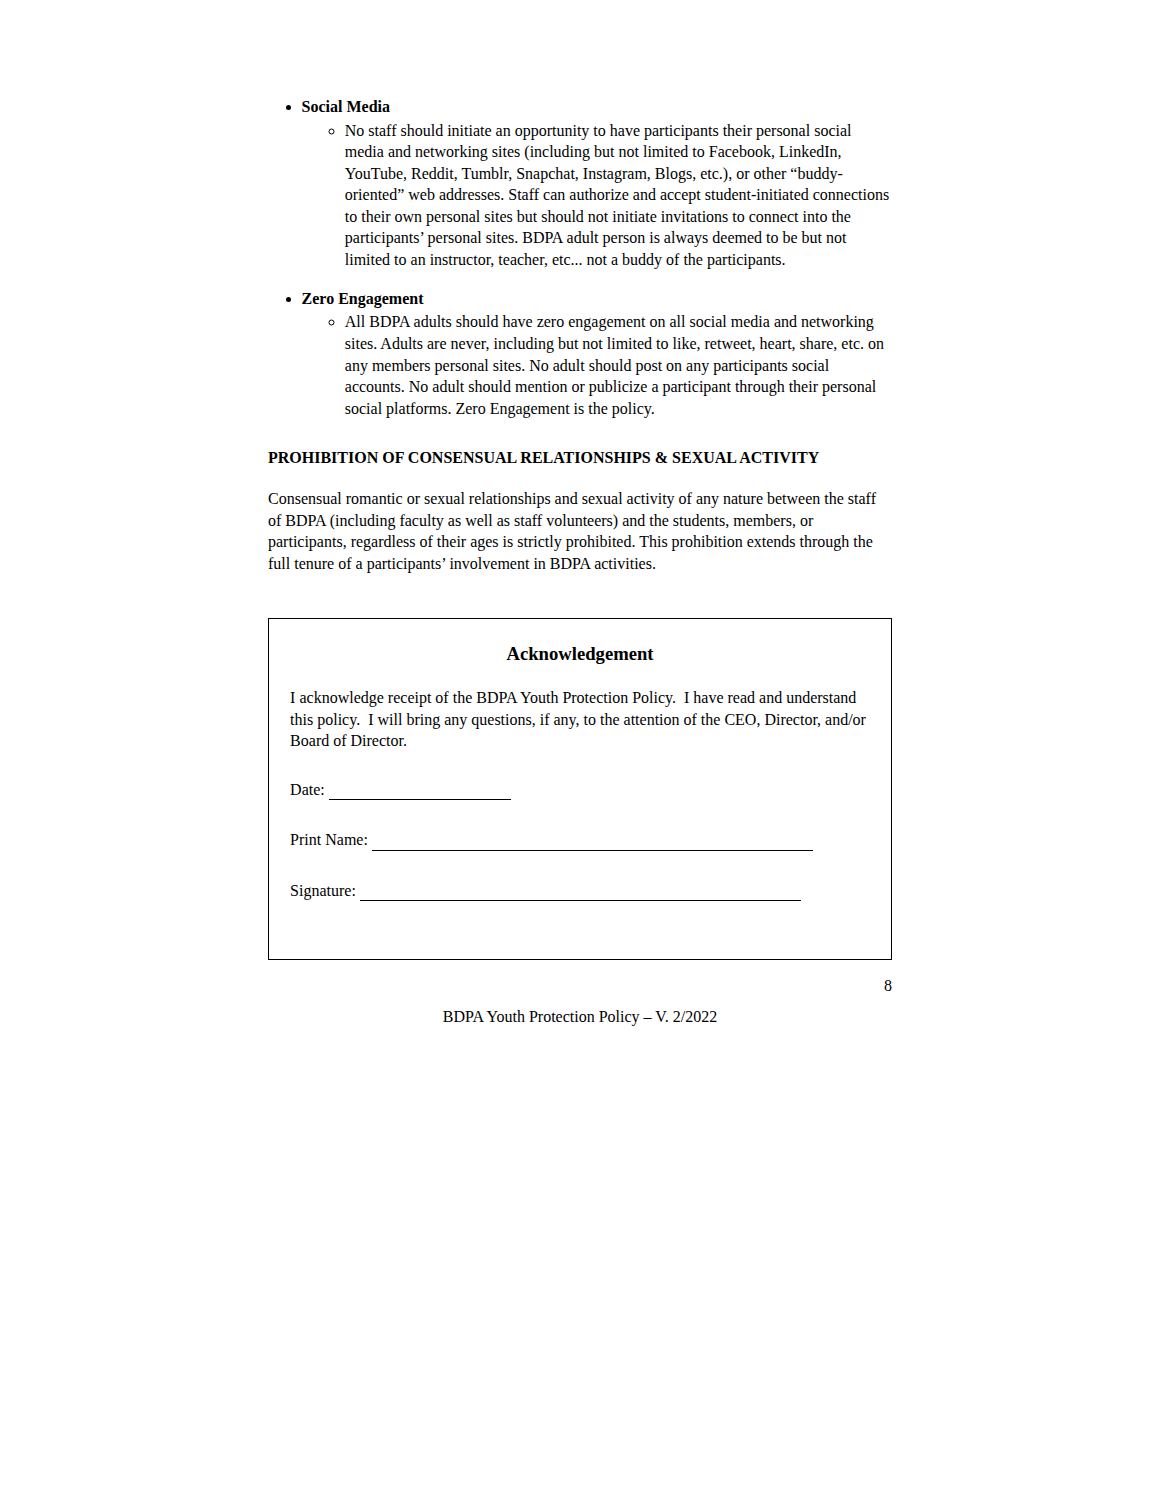Social Media
No staff should initiate an opportunity to have participants their personal social media and networking sites (including but not limited to Facebook, LinkedIn, YouTube, Reddit, Tumblr, Snapchat, Instagram, Blogs, etc.), or other “buddy-oriented” web addresses. Staff can authorize and accept student-initiated connections to their own personal sites but should not initiate invitations to connect into the participants’ personal sites. BDPA adult person is always deemed to be but not limited to an instructor, teacher, etc... not a buddy of the participants.
Zero Engagement
All BDPA adults should have zero engagement on all social media and networking sites. Adults are never, including but not limited to like, retweet, heart, share, etc. on any members personal sites. No adult should post on any participants social accounts. No adult should mention or publicize a participant through their personal social platforms. Zero Engagement is the policy.
Prohibition of Consensual Relationships & Sexual Activity
Consensual romantic or sexual relationships and sexual activity of any nature between the staff of BDPA (including faculty as well as staff volunteers) and the students, members, or participants, regardless of their ages is strictly prohibited. This prohibition extends through the full tenure of a participants’ involvement in BDPA activities.
Acknowledgement
I acknowledge receipt of the BDPA Youth Protection Policy. I have read and understand this policy. I will bring any questions, if any, to the attention of the CEO, Director, and/or Board of Director.
Date:
Print Name:
Signature:
8
BDPA Youth Protection Policy – V. 2/2022